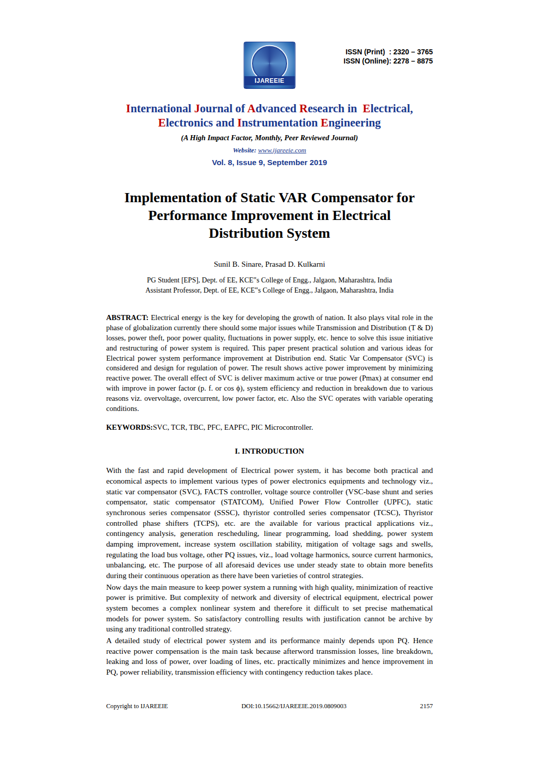IJAREEIE
ISSN (Print) : 2320 – 3765
ISSN (Online): 2278 – 8875
International Journal of Advanced Research in Electrical,
Electronics and Instrumentation Engineering
(A High Impact Factor, Monthly, Peer Reviewed Journal)
Website: www.ijareeie.com
Vol. 8, Issue 9, September 2019
Implementation of Static VAR Compensator for Performance Improvement in Electrical Distribution System
Sunil B. Sinare, Prasad D. Kulkarni
PG Student [EPS], Dept. of EE, KCE‟s College of Engg., Jalgaon, Maharashtra, India
Assistant Professor, Dept. of EE, KCE‟s College of Engg., Jalgaon, Maharashtra, India
ABSTRACT: Electrical energy is the key for developing the growth of nation. It also plays vital role in the phase of globalization currently there should some major issues while Transmission and Distribution (T & D) losses, power theft, poor power quality, fluctuations in power supply, etc. hence to solve this issue initiative and restructuring of power system is required. This paper present practical solution and various ideas for Electrical power system performance improvement at Distribution end. Static Var Compensator (SVC) is considered and design for regulation of power. The result shows active power improvement by minimizing reactive power. The overall effect of SVC is deliver maximum active or true power (Pmax) at consumer end with improve in power factor (p. f. or cos ϕ), system efficiency and reduction in breakdown due to various reasons viz. overvoltage, overcurrent, low power factor, etc. Also the SVC operates with variable operating conditions.
KEYWORDS: SVC, TCR, TBC, PFC, EAPFC, PIC Microcontroller.
I. INTRODUCTION
With the fast and rapid development of Electrical power system, it has become both practical and economical aspects to implement various types of power electronics equipments and technology viz., static var compensator (SVC), FACTS controller, voltage source controller (VSC-base shunt and series compensator, static compensator (STATCOM), Unified Power Flow Controller (UPFC), static synchronous series compensator (SSSC), thyristor controlled series compensator (TCSC), Thyristor controlled phase shifters (TCPS), etc. are the available for various practical applications viz., contingency analysis, generation rescheduling, linear programming, load shedding, power system damping improvement, increase system oscillation stability, mitigation of voltage sags and swells, regulating the load bus voltage, other PQ issues, viz., load voltage harmonics, source current harmonics, unbalancing, etc. The purpose of all aforesaid devices use under steady state to obtain more benefits during their continuous operation as there have been varieties of control strategies.
Now days the main measure to keep power system a running with high quality, minimization of reactive power is primitive. But complexity of network and diversity of electrical equipment, electrical power system becomes a complex nonlinear system and therefore it difficult to set precise mathematical models for power system. So satisfactory controlling results with justification cannot be archive by using any traditional controlled strategy.
A detailed study of electrical power system and its performance mainly depends upon PQ. Hence reactive power compensation is the main task because afterword transmission losses, line breakdown, leaking and loss of power, over loading of lines, etc. practically minimizes and hence improvement in PQ, power reliability, transmission efficiency with contingency reduction takes place.
Copyright to IJAREEIE
DOI:10.15662/IJAREEIE.2019.0809003
2157